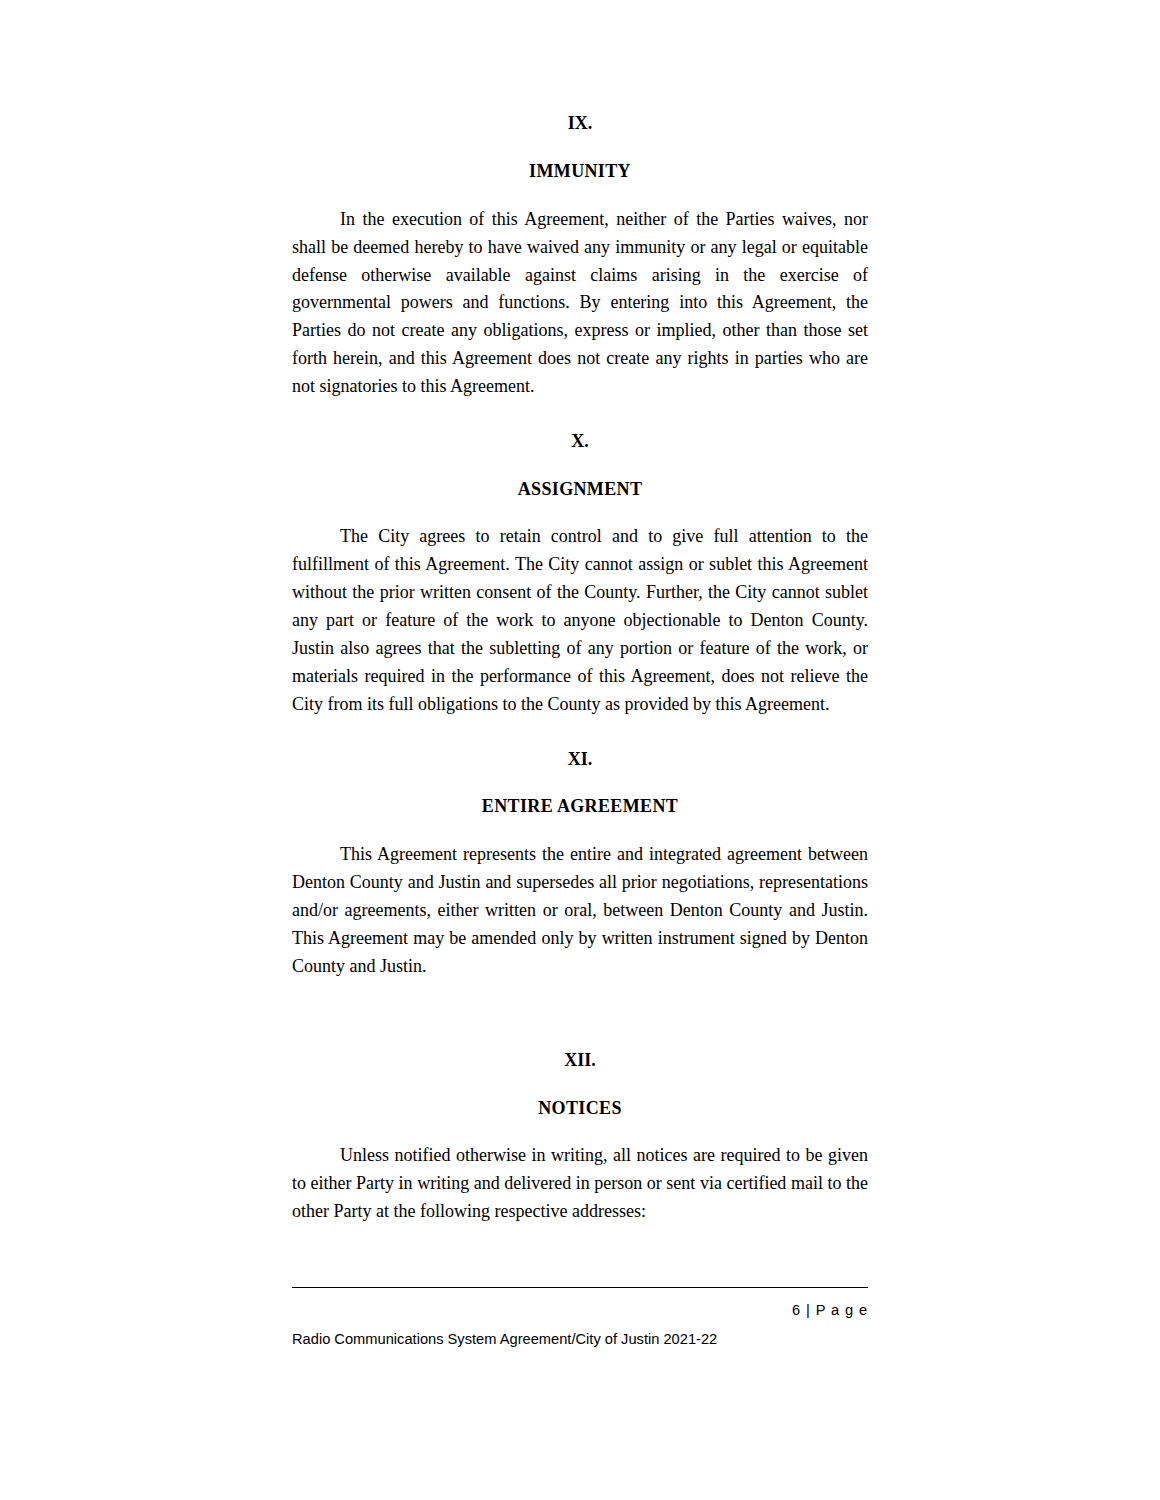IX.
IMMUNITY
In the execution of this Agreement, neither of the Parties waives, nor shall be deemed hereby to have waived any immunity or any legal or equitable defense otherwise available against claims arising in the exercise of governmental powers and functions. By entering into this Agreement, the Parties do not create any obligations, express or implied, other than those set forth herein, and this Agreement does not create any rights in parties who are not signatories to this Agreement.
X.
ASSIGNMENT
The City agrees to retain control and to give full attention to the fulfillment of this Agreement. The City cannot assign or sublet this Agreement without the prior written consent of the County. Further, the City cannot sublet any part or feature of the work to anyone objectionable to Denton County. Justin also agrees that the subletting of any portion or feature of the work, or materials required in the performance of this Agreement, does not relieve the City from its full obligations to the County as provided by this Agreement.
XI.
ENTIRE AGREEMENT
This Agreement represents the entire and integrated agreement between Denton County and Justin and supersedes all prior negotiations, representations and/or agreements, either written or oral, between Denton County and Justin. This Agreement may be amended only by written instrument signed by Denton County and Justin.
XII.
NOTICES
Unless notified otherwise in writing, all notices are required to be given to either Party in writing and delivered in person or sent via certified mail to the other Party at the following respective addresses:
6 | P a g e
Radio Communications System Agreement/City of Justin 2021-22